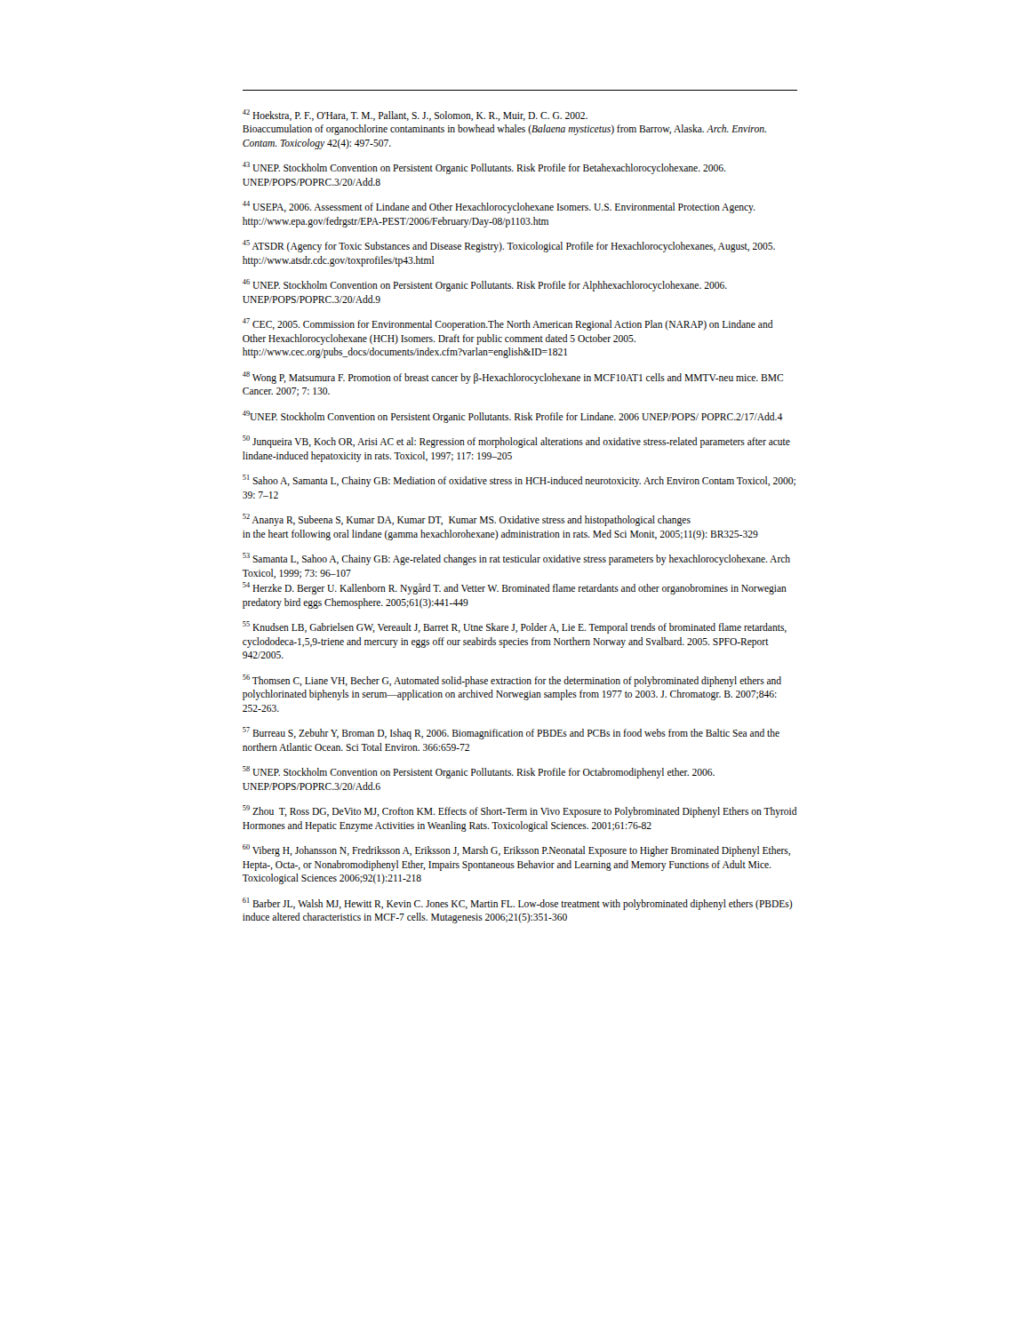42 Hoekstra, P. F., O'Hara, T. M., Pallant, S. J., Solomon, K. R., Muir, D. C. G. 2002.
Bioaccumulation of organochlorine contaminants in bowhead whales (Balaena mysticetus) from Barrow, Alaska. Arch. Environ. Contam. Toxicology 42(4): 497-507.
43 UNEP. Stockholm Convention on Persistent Organic Pollutants. Risk Profile for Betahexachlorocyclohexane. 2006. UNEP/POPS/POPRC.3/20/Add.8
44 USEPA, 2006. Assessment of Lindane and Other Hexachlorocyclohexane Isomers. U.S. Environmental Protection Agency. http://www.epa.gov/fedrgstr/EPA-PEST/2006/February/Day-08/p1103.htm
45 ATSDR (Agency for Toxic Substances and Disease Registry). Toxicological Profile for Hexachlorocyclohexanes, August, 2005. http://www.atsdr.cdc.gov/toxprofiles/tp43.html
46 UNEP. Stockholm Convention on Persistent Organic Pollutants. Risk Profile for Alphhexachlorocyclohexane. 2006. UNEP/POPS/POPRC.3/20/Add.9
47 CEC, 2005. Commission for Environmental Cooperation.The North American Regional Action Plan (NARAP) on Lindane and Other Hexachlorocyclohexane (HCH) Isomers. Draft for public comment dated 5 October 2005. http://www.cec.org/pubs_docs/documents/index.cfm?varlan=english&ID=1821
48 Wong P, Matsumura F. Promotion of breast cancer by β-Hexachlorocyclohexane in MCF10AT1 cells and MMTV-neu mice. BMC Cancer. 2007; 7: 130.
49UNEP. Stockholm Convention on Persistent Organic Pollutants. Risk Profile for Lindane. 2006 UNEP/POPS/ POPRC.2/17/Add.4
50 Junqueira VB, Koch OR, Arisi AC et al: Regression of morphological alterations and oxidative stress-related parameters after acute lindane-induced hepatoxicity in rats. Toxicol, 1997; 117: 199–205
51 Sahoo A, Samanta L, Chainy GB: Mediation of oxidative stress in HCH-induced neurotoxicity. Arch Environ Contam Toxicol, 2000; 39: 7–12
52 Ananya R, Subeena S, Kumar DA, Kumar DT, Kumar MS. Oxidative stress and histopathological changes
in the heart following oral lindane (gamma hexachlorohexane) administration in rats. Med Sci Monit, 2005;11(9): BR325-329
53 Samanta L, Sahoo A, Chainy GB: Age-related changes in rat testicular oxidative stress parameters by hexachlorocyclohexane. Arch Toxicol, 1999; 73: 96–107
54 Herzke D. Berger U. Kallenborn R. Nygård T. and Vetter W. Brominated flame retardants and other organobromines in Norwegian predatory bird eggs Chemosphere. 2005;61(3):441-449
55 Knudsen LB, Gabrielsen GW, Vereault J, Barret R, Utne Skare J, Polder A, Lie E. Temporal trends of brominated flame retardants, cyclododeca-1,5,9-triene and mercury in eggs off our seabirds species from Northern Norway and Svalbard. 2005. SPFO-Report 942/2005.
56 Thomsen C, Liane VH, Becher G, Automated solid-phase extraction for the determination of polybrominated diphenyl ethers and polychlorinated biphenyls in serum—application on archived Norwegian samples from 1977 to 2003. J. Chromatogr. B. 2007;846: 252-263.
57 Burreau S, Zebuhr Y, Broman D, Ishaq R, 2006. Biomagnification of PBDEs and PCBs in food webs from the Baltic Sea and the northern Atlantic Ocean. Sci Total Environ. 366:659-72
58 UNEP. Stockholm Convention on Persistent Organic Pollutants. Risk Profile for Octabromodiphenyl ether. 2006. UNEP/POPS/POPRC.3/20/Add.6
59 Zhou T, Ross DG, DeVito MJ, Crofton KM. Effects of Short-Term in Vivo Exposure to Polybrominated Diphenyl Ethers on Thyroid Hormones and Hepatic Enzyme Activities in Weanling Rats. Toxicological Sciences. 2001;61:76-82
60 Viberg H, Johansson N, Fredriksson A, Eriksson J, Marsh G, Eriksson P.Neonatal Exposure to Higher Brominated Diphenyl Ethers, Hepta-, Octa-, or Nonabromodiphenyl Ether, Impairs Spontaneous Behavior and Learning and Memory Functions of Adult Mice. Toxicological Sciences 2006;92(1):211-218
61 Barber JL, Walsh MJ, Hewitt R, Kevin C. Jones KC, Martin FL. Low-dose treatment with polybrominated diphenyl ethers (PBDEs) induce altered characteristics in MCF-7 cells. Mutagenesis 2006;21(5):351-360